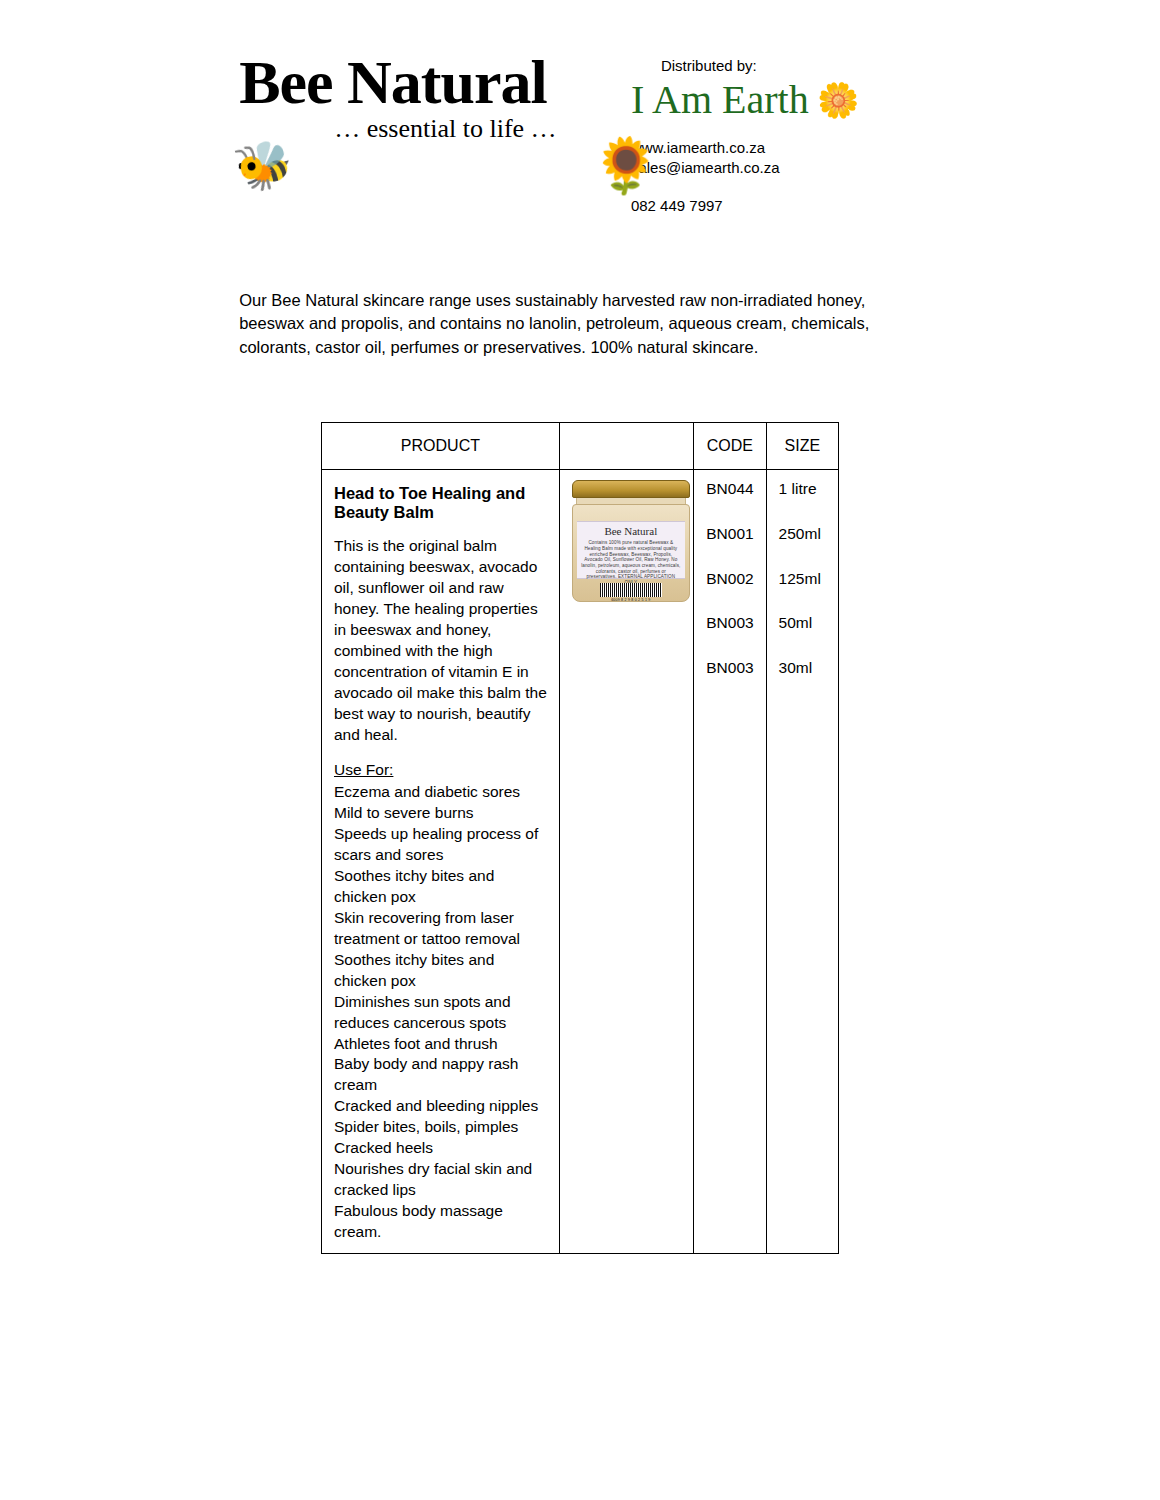Bee Natural
… essential to life …
🐝 🌻
Distributed by:
I Am Earth 🌼
www.iamearth.co.za
sales@iamearth.co.za
082 449 7997
Our Bee Natural skincare range uses sustainably harvested raw non-irradiated honey, beeswax and propolis, and contains no lanolin, petroleum, aqueous cream, chemicals, colorants, castor oil, perfumes or preservatives. 100% natural skincare.
| PRODUCT | | CODE | SIZE |
| --- | --- | --- | --- |
| Head to Toe Healing and Beauty Balm This is the original balm containing beeswax, avocado oil, sunflower oil and raw honey. The healing properties in beeswax and honey, combined with the high concentration of vitamin E in avocado oil make this balm the best way to nourish, beautify and heal. Use For: Eczema and diabetic sores Mild to severe burns Speeds up healing process of scars and sores Soothes itchy bites and chicken pox Skin recovering from laser treatment or tattoo removal Soothes itchy bites and chicken pox Diminishes sun spots and reduces cancerous spots Athletes foot and thrush Baby body and nappy rash cream Cracked and bleeding nipples Spider bites, boils, pimples Cracked heels Nourishes dry facial skin and cracked lips Fabulous body massage cream. | Bee Natural Contains 100% pure natural Beeswax & Healing Balm made with exceptional quality enriched Beeswax, Beeswax, Propolis, Avocado Oil, Sunflower Oil, Raw Honey. No lanolin, petroleum, aqueous cream, chemicals, colorants, castor oil, perfumes or preservatives. EXTERNAL APPLICATION ONLY 6009 8 2 9 8 0 2 5 1 9 | BN044 BN001 BN002 BN003 BN003 | 1 litre 250ml 125ml 50ml 30ml |